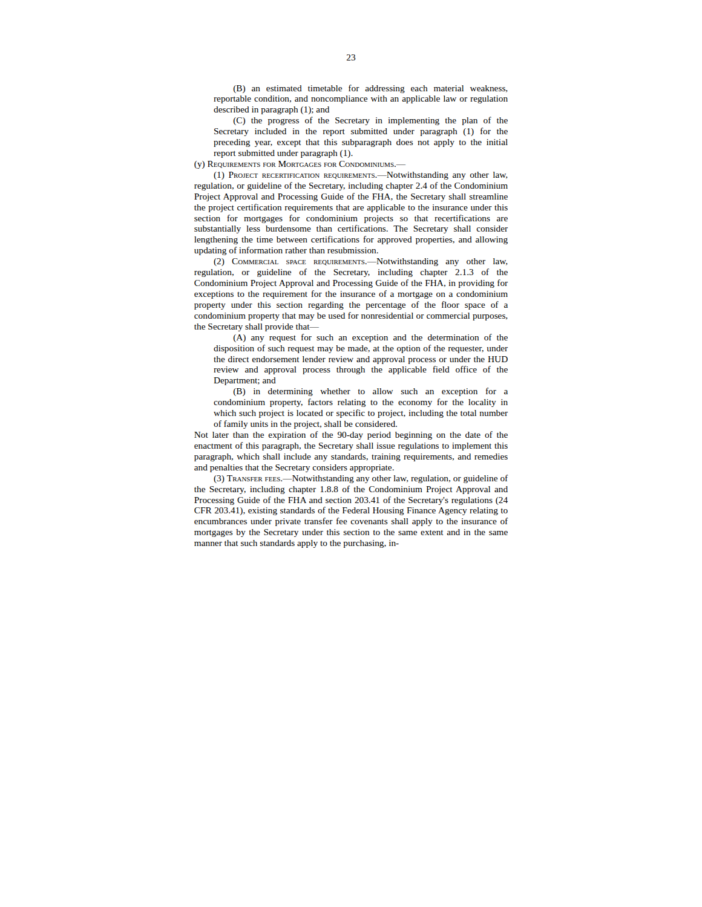23
(B) an estimated timetable for addressing each material weakness, reportable condition, and noncompliance with an applicable law or regulation described in paragraph (1); and
(C) the progress of the Secretary in implementing the plan of the Secretary included in the report submitted under paragraph (1) for the preceding year, except that this subparagraph does not apply to the initial report submitted under paragraph (1).
(y) Requirements for Mortgages for Condominiums.—
(1) Project recertification requirements.—Notwithstanding any other law, regulation, or guideline of the Secretary, including chapter 2.4 of the Condominium Project Approval and Processing Guide of the FHA, the Secretary shall streamline the project certification requirements that are applicable to the insurance under this section for mortgages for condominium projects so that recertifications are substantially less burdensome than certifications. The Secretary shall consider lengthening the time between certifications for approved properties, and allowing updating of information rather than resubmission.
(2) Commercial space requirements.—Notwithstanding any other law, regulation, or guideline of the Secretary, including chapter 2.1.3 of the Condominium Project Approval and Processing Guide of the FHA, in providing for exceptions to the requirement for the insurance of a mortgage on a condominium property under this section regarding the percentage of the floor space of a condominium property that may be used for nonresidential or commercial purposes, the Secretary shall provide that—
(A) any request for such an exception and the determination of the disposition of such request may be made, at the option of the requester, under the direct endorsement lender review and approval process or under the HUD review and approval process through the applicable field office of the Department; and
(B) in determining whether to allow such an exception for a condominium property, factors relating to the economy for the locality in which such project is located or specific to project, including the total number of family units in the project, shall be considered.
Not later than the expiration of the 90-day period beginning on the date of the enactment of this paragraph, the Secretary shall issue regulations to implement this paragraph, which shall include any standards, training requirements, and remedies and penalties that the Secretary considers appropriate.
(3) Transfer fees.—Notwithstanding any other law, regulation, or guideline of the Secretary, including chapter 1.8.8 of the Condominium Project Approval and Processing Guide of the FHA and section 203.41 of the Secretary's regulations (24 CFR 203.41), existing standards of the Federal Housing Finance Agency relating to encumbrances under private transfer fee covenants shall apply to the insurance of mortgages by the Secretary under this section to the same extent and in the same manner that such standards apply to the purchasing, in-